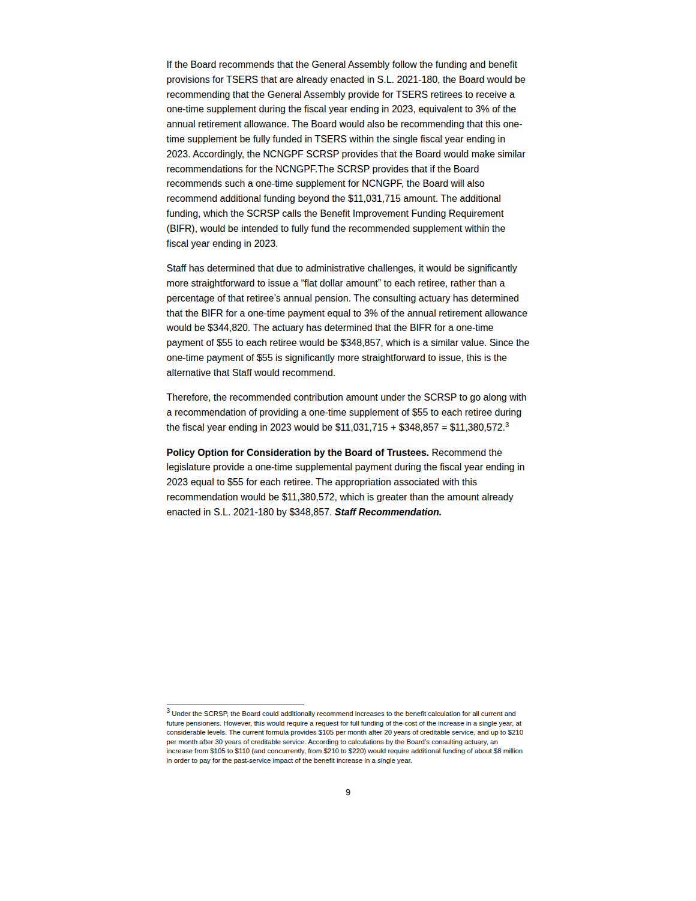If the Board recommends that the General Assembly follow the funding and benefit provisions for TSERS that are already enacted in S.L. 2021-180, the Board would be recommending that the General Assembly provide for TSERS retirees to receive a one-time supplement during the fiscal year ending in 2023, equivalent to 3% of the annual retirement allowance. The Board would also be recommending that this one-time supplement be fully funded in TSERS within the single fiscal year ending in 2023. Accordingly, the NCNGPF SCRSP provides that the Board would make similar recommendations for the NCNGPF.The SCRSP provides that if the Board recommends such a one-time supplement for NCNGPF, the Board will also recommend additional funding beyond the $11,031,715 amount. The additional funding, which the SCRSP calls the Benefit Improvement Funding Requirement (BIFR), would be intended to fully fund the recommended supplement within the fiscal year ending in 2023.
Staff has determined that due to administrative challenges, it would be significantly more straightforward to issue a “flat dollar amount” to each retiree, rather than a percentage of that retiree’s annual pension. The consulting actuary has determined that the BIFR for a one-time payment equal to 3% of the annual retirement allowance would be $344,820. The actuary has determined that the BIFR for a one-time payment of $55 to each retiree would be $348,857, which is a similar value. Since the one-time payment of $55 is significantly more straightforward to issue, this is the alternative that Staff would recommend.
Therefore, the recommended contribution amount under the SCRSP to go along with a recommendation of providing a one-time supplement of $55 to each retiree during the fiscal year ending in 2023 would be $11,031,715 + $348,857 = $11,380,572.3
Policy Option for Consideration by the Board of Trustees. Recommend the legislature provide a one-time supplemental payment during the fiscal year ending in 2023 equal to $55 for each retiree. The appropriation associated with this recommendation would be $11,380,572, which is greater than the amount already enacted in S.L. 2021-180 by $348,857. Staff Recommendation.
3 Under the SCRSP, the Board could additionally recommend increases to the benefit calculation for all current and future pensioners. However, this would require a request for full funding of the cost of the increase in a single year, at considerable levels. The current formula provides $105 per month after 20 years of creditable service, and up to $210 per month after 30 years of creditable service. According to calculations by the Board’s consulting actuary, an increase from $105 to $110 (and concurrently, from $210 to $220) would require additional funding of about $8 million in order to pay for the past-service impact of the benefit increase in a single year.
9